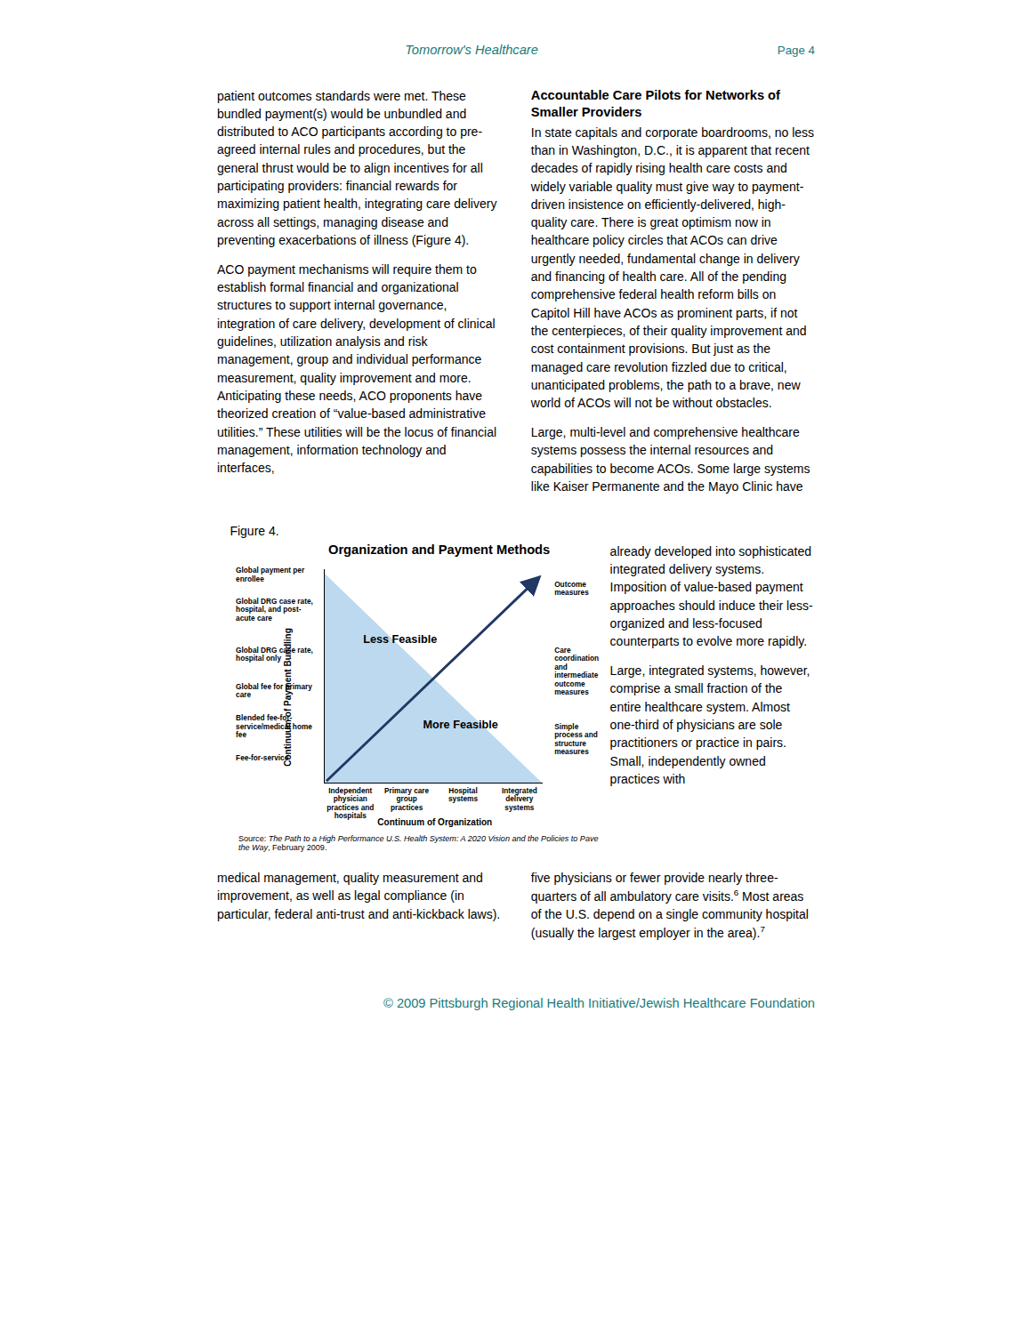Tomorrow's Healthcare Page 4
patient outcomes standards were met. These bundled payment(s) would be unbundled and distributed to ACO participants according to pre-agreed internal rules and procedures, but the general thrust would be to align incentives for all participating providers: financial rewards for maximizing patient health, integrating care delivery across all settings, managing disease and preventing exacerbations of illness (Figure 4).
ACO payment mechanisms will require them to establish formal financial and organizational structures to support internal governance, integration of care delivery, development of clinical guidelines, utilization analysis and risk management, group and individual performance measurement, quality improvement and more. Anticipating these needs, ACO proponents have theorized creation of “value-based administrative utilities.” These utilities will be the locus of financial management, information technology and interfaces,
Accountable Care Pilots for Networks of Smaller Providers
In state capitals and corporate boardrooms, no less than in Washington, D.C., it is apparent that recent decades of rapidly rising health care costs and widely variable quality must give way to payment-driven insistence on efficiently-delivered, high-quality care. There is great optimism now in healthcare policy circles that ACOs can drive urgently needed, fundamental change in delivery and financing of health care. All of the pending comprehensive federal health reform bills on Capitol Hill have ACOs as prominent parts, if not the centerpieces, of their quality improvement and cost containment provisions. But just as the managed care revolution fizzled due to critical, unanticipated problems, the path to a brave, new world of ACOs will not be without obstacles.
Large, multi-level and comprehensive healthcare systems possess the internal resources and capabilities to become ACOs. Some large systems like Kaiser Permanente and the Mayo Clinic have
Figure 4.
Organization and Payment Methods
Continuum of Payment Bundling
Global payment per enrollee
Global DRG case rate, hospital, and post-acute care
Global DRG case rate, hospital only
Global fee for primary care
Blended fee-for-service/medical home fee
Fee-for-service
Less Feasible
More Feasible
Independent physician practices and hospitals
Primary care group practices
Hospital systems
Integrated delivery systems
Continuum of Organization
Outcome measures
Care coordination and intermediate outcome measures
Simple process and structure measures
Source: The Path to a High Performance U.S. Health System: A 2020 Vision and the Policies to Pave the Way, February 2009.
already developed into sophisticated integrated delivery systems. Imposition of value-based payment approaches should induce their less-organized and less-focused counterparts to evolve more rapidly.
Large, integrated systems, however, comprise a small fraction of the entire healthcare system. Almost one-third of physicians are sole practitioners or practice in pairs. Small, independently owned practices with
medical management, quality measurement and improvement, as well as legal compliance (in particular, federal anti-trust and anti-kickback laws).
five physicians or fewer provide nearly three-quarters of all ambulatory care visits.6 Most areas of the U.S. depend on a single community hospital (usually the largest employer in the area).7
© 2009 Pittsburgh Regional Health Initiative/Jewish Healthcare Foundation